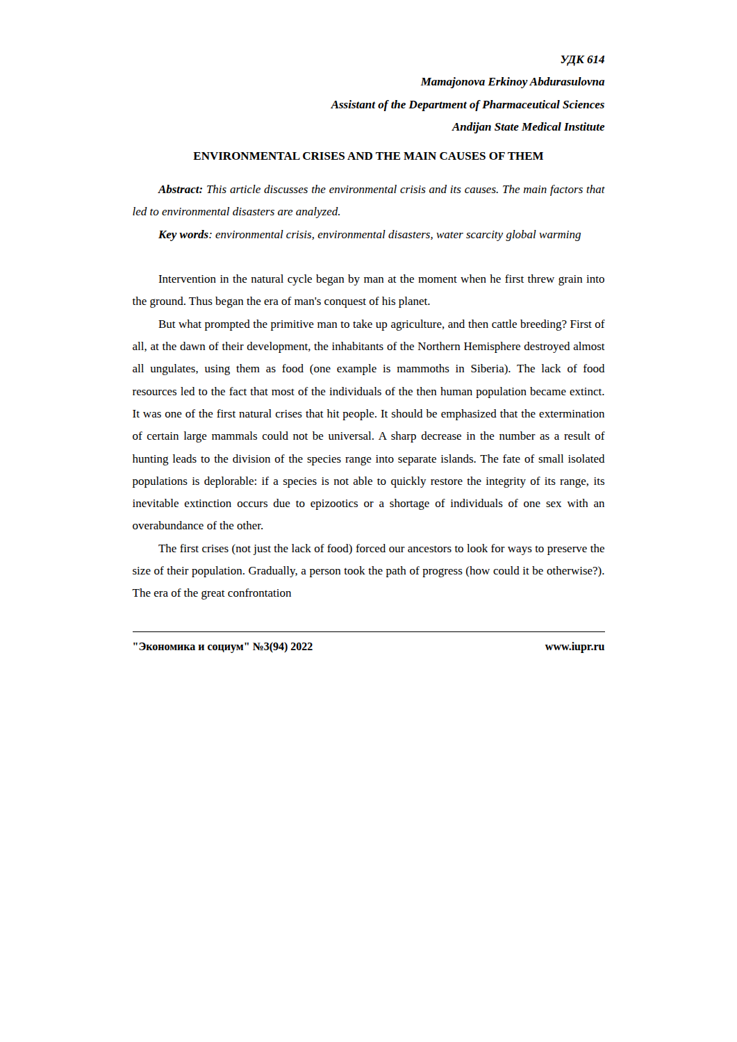УДК 614
Mamajonova Erkinoy Abdurasulovna
Assistant of the Department of Pharmaceutical Sciences
Andijan State Medical Institute
Environmental crises and the main causes of them
Abstract: This article discusses the environmental crisis and its causes. The main factors that led to environmental disasters are analyzed.
Key words: environmental crisis, environmental disasters, water scarcity global warming
Intervention in the natural cycle began by man at the moment when he first threw grain into the ground. Thus began the era of man's conquest of his planet.
But what prompted the primitive man to take up agriculture, and then cattle breeding? First of all, at the dawn of their development, the inhabitants of the Northern Hemisphere destroyed almost all ungulates, using them as food (one example is mammoths in Siberia). The lack of food resources led to the fact that most of the individuals of the then human population became extinct. It was one of the first natural crises that hit people. It should be emphasized that the extermination of certain large mammals could not be universal. A sharp decrease in the number as a result of hunting leads to the division of the species range into separate islands. The fate of small isolated populations is deplorable: if a species is not able to quickly restore the integrity of its range, its inevitable extinction occurs due to epizootics or a shortage of individuals of one sex with an overabundance of the other.
The first crises (not just the lack of food) forced our ancestors to look for ways to preserve the size of their population. Gradually, a person took the path of progress (how could it be otherwise?). The era of the great confrontation
"Экономика и социум" №3(94) 2022 www.iupr.ru